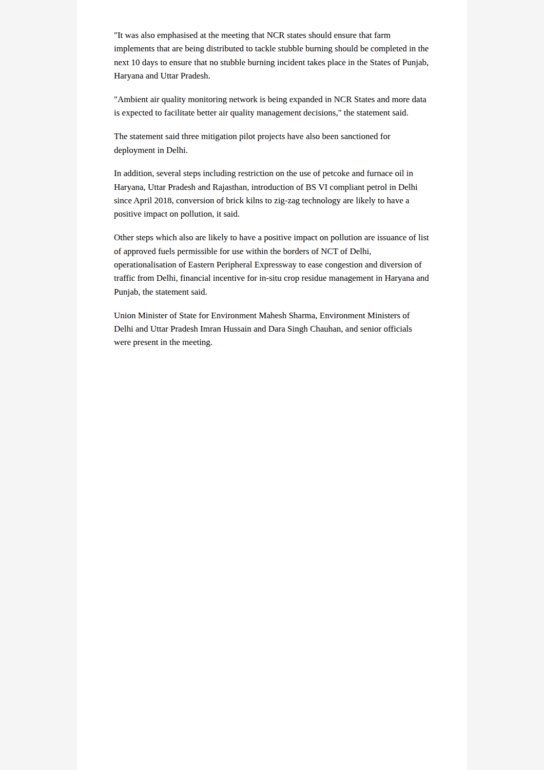"It was also emphasised at the meeting that NCR states should ensure that farm implements that are being distributed to tackle stubble burning should be completed in the next 10 days to ensure that no stubble burning incident takes place in the States of Punjab, Haryana and Uttar Pradesh.
"Ambient air quality monitoring network is being expanded in NCR States and more data is expected to facilitate better air quality management decisions," the statement said.
The statement said three mitigation pilot projects have also been sanctioned for deployment in Delhi.
In addition, several steps including restriction on the use of petcoke and furnace oil in Haryana, Uttar Pradesh and Rajasthan, introduction of BS VI compliant petrol in Delhi since April 2018, conversion of brick kilns to zig-zag technology are likely to have a positive impact on pollution, it said.
Other steps which also are likely to have a positive impact on pollution are issuance of list of approved fuels permissible for use within the borders of NCT of Delhi, operationalisation of Eastern Peripheral Expressway to ease congestion and diversion of traffic from Delhi, financial incentive for in-situ crop residue management in Haryana and Punjab, the statement said.
Union Minister of State for Environment Mahesh Sharma, Environment Ministers of Delhi and Uttar Pradesh Imran Hussain and Dara Singh Chauhan, and senior officials were present in the meeting.